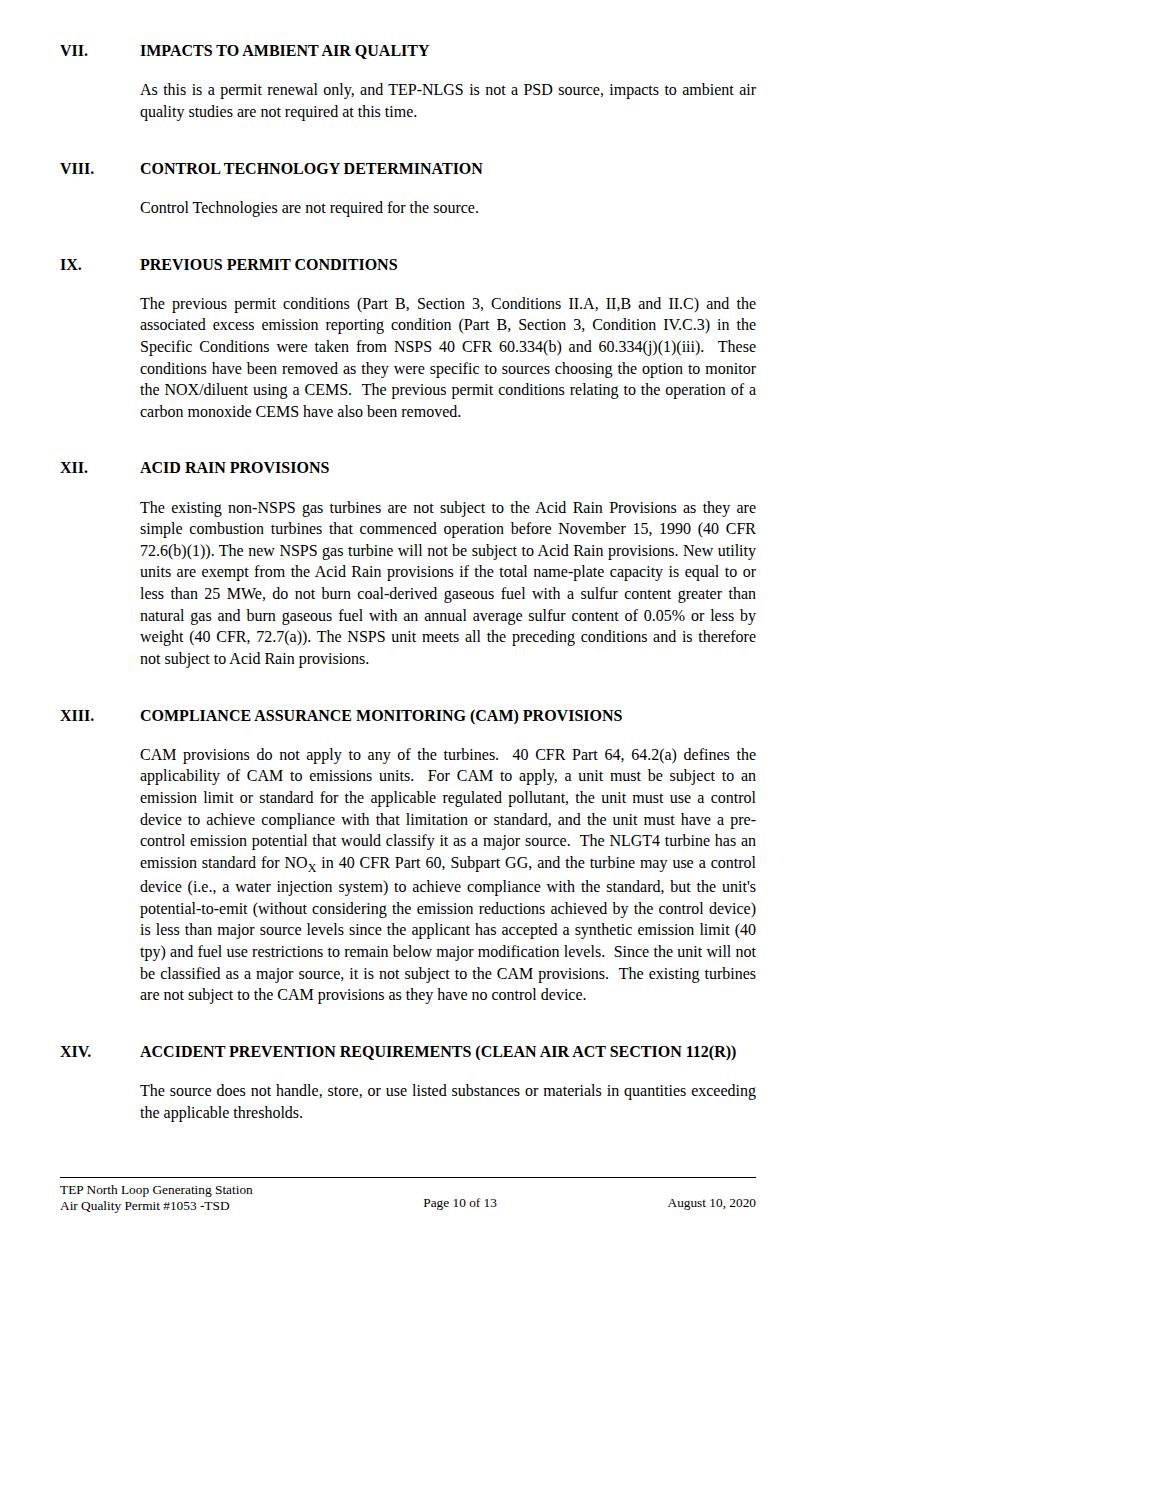VII. IMPACTS TO AMBIENT AIR QUALITY
As this is a permit renewal only, and TEP-NLGS is not a PSD source, impacts to ambient air quality studies are not required at this time.
VIII. CONTROL TECHNOLOGY DETERMINATION
Control Technologies are not required for the source.
IX. PREVIOUS PERMIT CONDITIONS
The previous permit conditions (Part B, Section 3, Conditions II.A, II,B and II.C) and the associated excess emission reporting condition (Part B, Section 3, Condition IV.C.3) in the Specific Conditions were taken from NSPS 40 CFR 60.334(b) and 60.334(j)(1)(iii). These conditions have been removed as they were specific to sources choosing the option to monitor the NOX/diluent using a CEMS. The previous permit conditions relating to the operation of a carbon monoxide CEMS have also been removed.
XII. ACID RAIN PROVISIONS
The existing non-NSPS gas turbines are not subject to the Acid Rain Provisions as they are simple combustion turbines that commenced operation before November 15, 1990 (40 CFR 72.6(b)(1)). The new NSPS gas turbine will not be subject to Acid Rain provisions. New utility units are exempt from the Acid Rain provisions if the total name-plate capacity is equal to or less than 25 MWe, do not burn coal-derived gaseous fuel with a sulfur content greater than natural gas and burn gaseous fuel with an annual average sulfur content of 0.05% or less by weight (40 CFR, 72.7(a)). The NSPS unit meets all the preceding conditions and is therefore not subject to Acid Rain provisions.
XIII. COMPLIANCE ASSURANCE MONITORING (CAM) PROVISIONS
CAM provisions do not apply to any of the turbines. 40 CFR Part 64, 64.2(a) defines the applicability of CAM to emissions units. For CAM to apply, a unit must be subject to an emission limit or standard for the applicable regulated pollutant, the unit must use a control device to achieve compliance with that limitation or standard, and the unit must have a pre-control emission potential that would classify it as a major source. The NLGT4 turbine has an emission standard for NOX in 40 CFR Part 60, Subpart GG, and the turbine may use a control device (i.e., a water injection system) to achieve compliance with the standard, but the unit's potential-to-emit (without considering the emission reductions achieved by the control device) is less than major source levels since the applicant has accepted a synthetic emission limit (40 tpy) and fuel use restrictions to remain below major modification levels. Since the unit will not be classified as a major source, it is not subject to the CAM provisions. The existing turbines are not subject to the CAM provisions as they have no control device.
XIV. ACCIDENT PREVENTION REQUIREMENTS (CLEAN AIR ACT SECTION 112(R))
The source does not handle, store, or use listed substances or materials in quantities exceeding the applicable thresholds.
TEP North Loop Generating Station
Air Quality Permit #1053 -TSD
Page 10 of 13
August 10, 2020